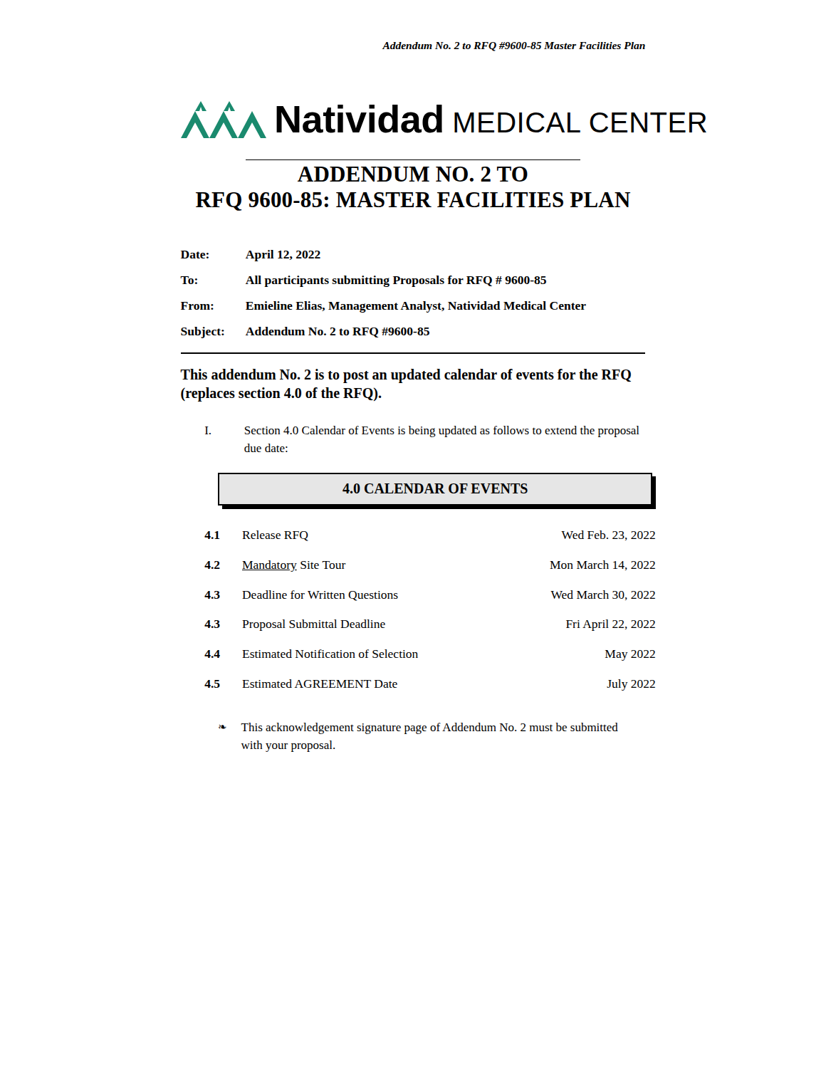Addendum No. 2 to RFQ #9600-85 Master Facilities Plan
Natividad MEDICAL CENTER
ADDENDUM NO. 2 TO
RFQ 9600-85: MASTER FACILITIES PLAN
| Date: | April 12, 2022 |
| To: | All participants submitting Proposals for RFQ # 9600-85 |
| From: | Emieline Elias, Management Analyst, Natividad Medical Center |
| Subject: | Addendum No. 2 to RFQ #9600-85 |
This addendum No. 2 is to post an updated calendar of events for the RFQ (replaces section 4.0 of the RFQ).
I. Section 4.0 Calendar of Events is being updated as follows to extend the proposal due date:
4.0 CALENDAR OF EVENTS
| 4.1 | Release RFQ | Wed Feb. 23, 2022 |
| 4.2 | Mandatory Site Tour | Mon March 14, 2022 |
| 4.3 | Deadline for Written Questions | Wed March 30, 2022 |
| 4.3 | Proposal Submittal Deadline | Fri April 22, 2022 |
| 4.4 | Estimated Notification of Selection | May 2022 |
| 4.5 | Estimated AGREEMENT Date | July 2022 |
❧ This acknowledgement signature page of Addendum No. 2 must be submitted with your proposal.